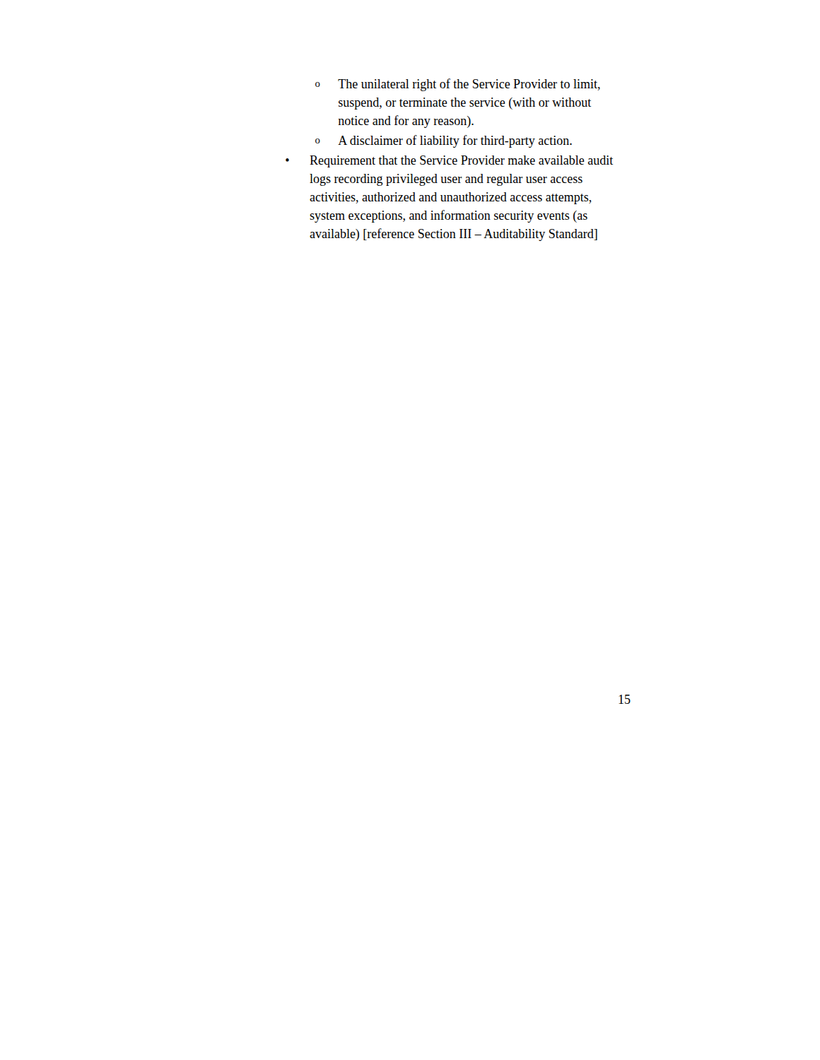The unilateral right of the Service Provider to limit, suspend, or terminate the service (with or without notice and for any reason).
A disclaimer of liability for third-party action.
Requirement that the Service Provider make available audit logs recording privileged user and regular user access activities, authorized and unauthorized access attempts, system exceptions, and information security events (as available) [reference Section III – Auditability Standard]
15